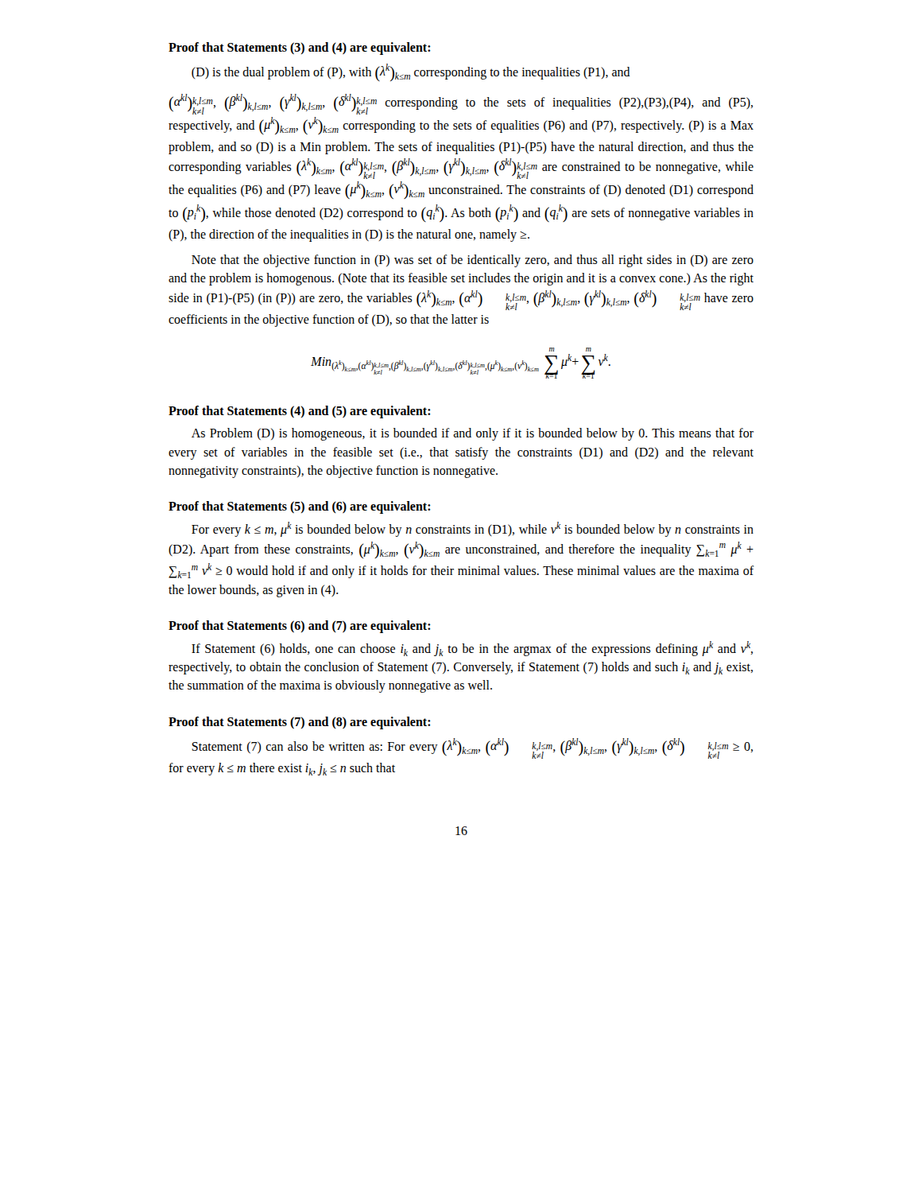Proof that Statements (3) and (4) are equivalent:
(D) is the dual problem of (P), with (λk)k≤m corresponding to the inequalities (P1), and
(αkl) k,l≤m k≠l, (βkl)k,l≤m, (γkl)k,l≤m, (δkl) k,l≤m k≠l corresponding to the sets of inequalities (P2),(P3),(P4), and (P5), respectively, and (μk)k≤m, (νk)k≤m corresponding to the sets of equalities (P6) and (P7), respectively. (P) is a Max problem, and so (D) is a Min problem. The sets of inequalities (P1)-(P5) have the natural direction, and thus the corresponding variables (λk)k≤m, (αkl) k,l≤m k≠l, (βkl)k,l≤m, (γkl)k,l≤m, (δkl) k,l≤m k≠l are constrained to be nonnegative, while the equalities (P6) and (P7) leave (μk)k≤m, (νk)k≤m unconstrained. The constraints of (D) denoted (D1) correspond to (pik), while those denoted (D2) correspond to (qik). As both (pik) and (qik) are sets of nonnegative variables in (P), the direction of the inequalities in (D) is the natural one, namely ≥.
Note that the objective function in (P) was set of be identically zero, and thus all right sides in (D) are zero and the problem is homogenous. (Note that its feasible set includes the origin and it is a convex cone.) As the right side in (P1)-(P5) (in (P)) are zero, the variables (λk)k≤m, (αkl) k,l≤m k≠l, (βkl)k,l≤m, (γkl)k,l≤m, (δkl) k,l≤m k≠l have zero coefficients in the objective function of (D), so that the latter is
Min(λk)k≤m,(αkl)k,l≤m k≠l,(βkl)k,l≤m,(γkl)k,l≤m,(δkl)k,l≤m k≠l,(μk)k≤m,(νk)k≤m m∑k=1 μk+m∑k=1 νk.
Proof that Statements (4) and (5) are equivalent:
As Problem (D) is homogeneous, it is bounded if and only if it is bounded below by 0. This means that for every set of variables in the feasible set (i.e., that satisfy the constraints (D1) and (D2) and the relevant nonnegativity constraints), the objective function is nonnegative.
Proof that Statements (5) and (6) are equivalent:
For every k ≤ m, μk is bounded below by n constraints in (D1), while νk is bounded below by n constraints in (D2). Apart from these constraints, (μk)k≤m, (νk)k≤m are unconstrained, and therefore the inequality ∑k=1m μk + ∑k=1m νk ≥ 0 would hold if and only if it holds for their minimal values. These minimal values are the maxima of the lower bounds, as given in (4).
Proof that Statements (6) and (7) are equivalent:
If Statement (6) holds, one can choose ik and jk to be in the argmax of the expressions defining μk and νk, respectively, to obtain the conclusion of Statement (7). Conversely, if Statement (7) holds and such ik and jk exist, the summation of the maxima is obviously nonnegative as well.
Proof that Statements (7) and (8) are equivalent:
Statement (7) can also be written as: For every (λk)k≤m, (αkl) k,l≤m k≠l, (βkl)k,l≤m, (γkl)k,l≤m, (δkl) k,l≤m k≠l ≥ 0, for every k ≤ m there exist ik, jk ≤ n such that
16